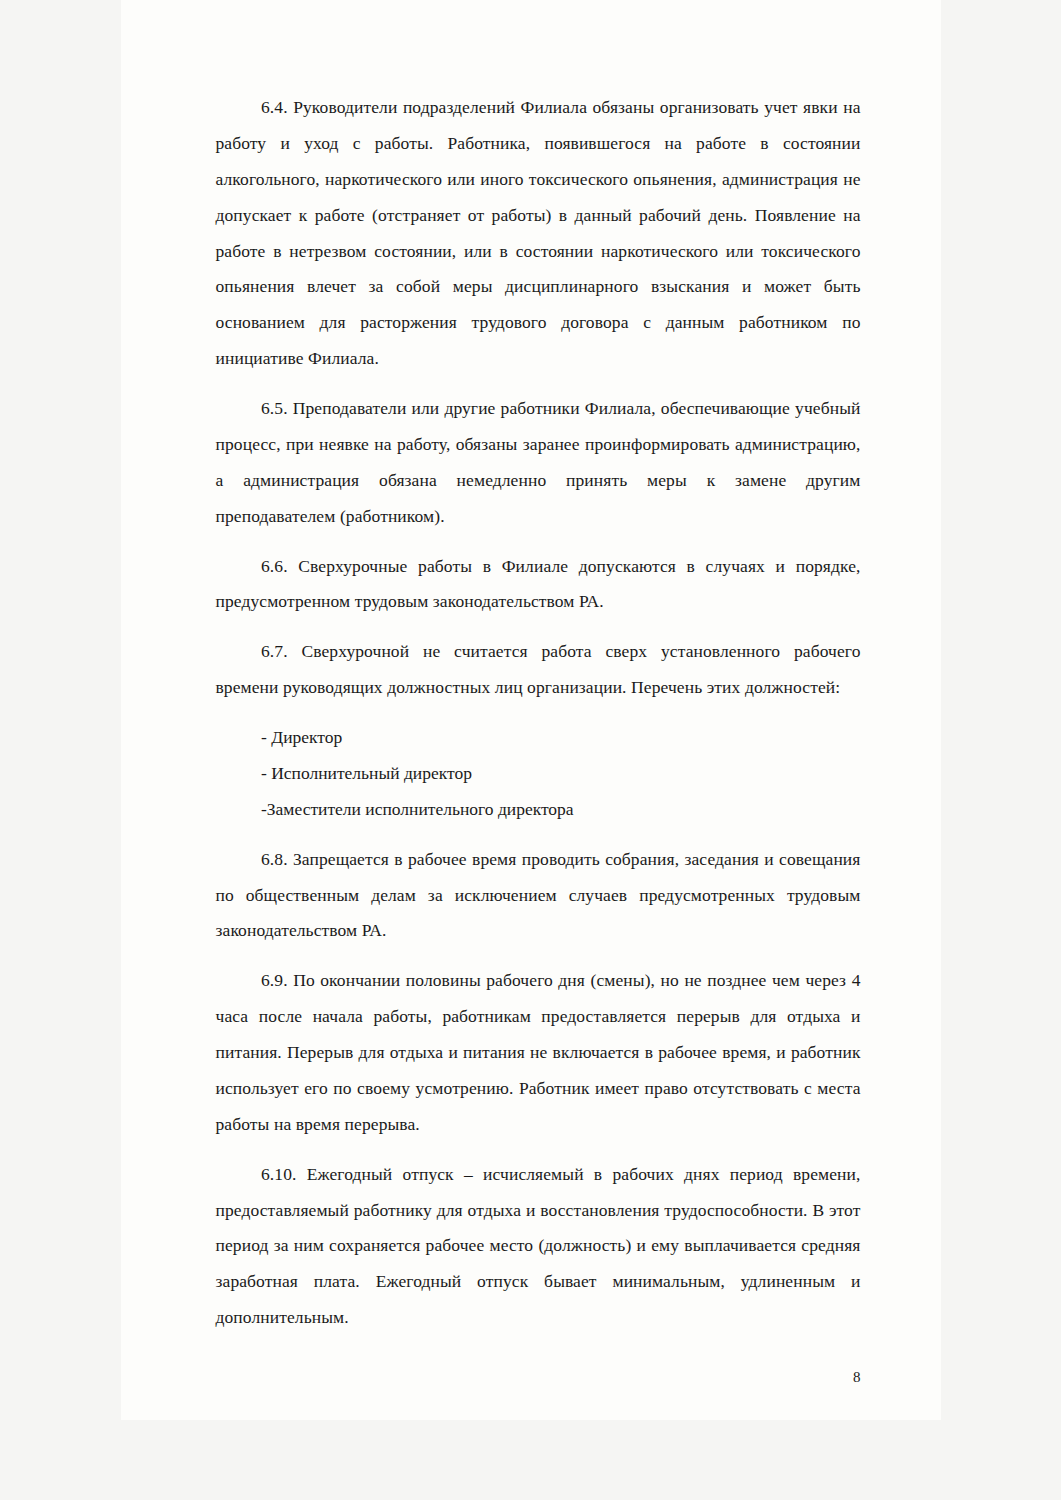6.4. Руководители подразделений Филиала обязаны организовать учет явки на работу и уход с работы. Работника, появившегося на работе в состоянии алкогольного, наркотического или иного токсического опьянения, администрация не допускает к работе (отстраняет от работы) в данный рабочий день. Появление на работе в нетрезвом состоянии, или в состоянии наркотического или токсического опьянения влечет за собой меры дисциплинарного взыскания и может быть основанием для расторжения трудового договора с данным работником по инициативе Филиала.
6.5. Преподаватели или другие работники Филиала, обеспечивающие учебный процесс, при неявке на работу, обязаны заранее проинформировать администрацию, а администрация обязана немедленно принять меры к замене другим преподавателем (работником).
6.6. Сверхурочные работы в Филиале допускаются в случаях и порядке, предусмотренном трудовым законодательством РА.
6.7. Сверхурочной не считается работа сверх установленного рабочего времени руководящих должностных лиц организации. Перечень этих должностей:
- Директор
- Исполнительный директор
-Заместители исполнительного директора
6.8. Запрещается в рабочее время проводить собрания, заседания и совещания по общественным делам за исключением случаев предусмотренных трудовым законодательством РА.
6.9. По окончании половины рабочего дня (смены), но не позднее чем через 4 часа после начала работы, работникам предоставляется перерыв для отдыха и питания. Перерыв для отдыха и питания не включается в рабочее время, и работник использует его по своему усмотрению. Работник имеет право отсутствовать с места работы на время перерыва.
6.10. Ежегодный отпуск – исчисляемый в рабочих днях период времени, предоставляемый работнику для отдыха и восстановления трудоспособности. В этот период за ним сохраняется рабочее место (должность) и ему выплачивается средняя заработная плата. Ежегодный отпуск бывает минимальным, удлиненным и дополнительным.
8